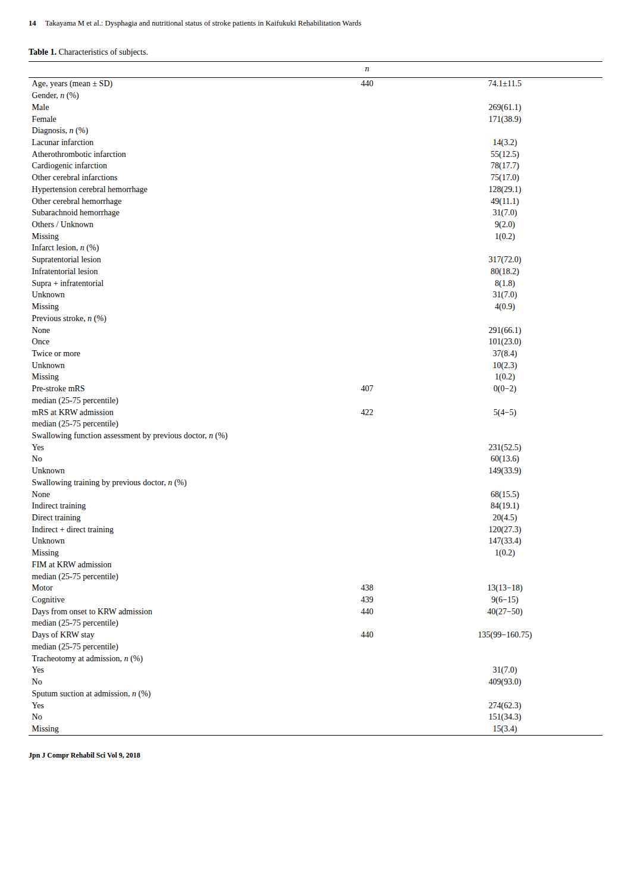14 Takayama M et al.: Dysphagia and nutritional status of stroke patients in Kaifukuki Rehabilitation Wards
Table 1. Characteristics of subjects.
| | n | |
| --- | --- | --- |
| Age, years (mean ± SD) | 440 | 74.1±11.5 |
| Gender, n (%) | | |
| Male | | 269(61.1) |
| Female | | 171(38.9) |
| Diagnosis, n (%) | | |
| Lacunar infarction | | 14(3.2) |
| Atherothrombotic infarction | | 55(12.5) |
| Cardiogenic infarction | | 78(17.7) |
| Other cerebral infarctions | | 75(17.0) |
| Hypertension cerebral hemorrhage | | 128(29.1) |
| Other cerebral hemorrhage | | 49(11.1) |
| Subarachnoid hemorrhage | | 31(7.0) |
| Others / Unknown | | 9(2.0) |
| Missing | | 1(0.2) |
| Infarct lesion, n (%) | | |
| Supratentorial lesion | | 317(72.0) |
| Infratentorial lesion | | 80(18.2) |
| Supra + infratentorial | | 8(1.8) |
| Unknown | | 31(7.0) |
| Missing | | 4(0.9) |
| Previous stroke, n (%) | | |
| None | | 291(66.1) |
| Once | | 101(23.0) |
| Twice or more | | 37(8.4) |
| Unknown | | 10(2.3) |
| Missing | | 1(0.2) |
| Pre-stroke mRS | 407 | 0(0−2) |
| median (25-75 percentile) | | |
| mRS at KRW admission | 422 | 5(4−5) |
| median (25-75 percentile) | | |
| Swallowing function assessment by previous doctor, n (%) | | |
| Yes | | 231(52.5) |
| No | | 60(13.6) |
| Unknown | | 149(33.9) |
| Swallowing training by previous doctor, n (%) | | |
| None | | 68(15.5) |
| Indirect training | | 84(19.1) |
| Direct training | | 20(4.5) |
| Indirect + direct training | | 120(27.3) |
| Unknown | | 147(33.4) |
| Missing | | 1(0.2) |
| FIM at KRW admission | | |
| median (25-75 percentile) | | |
| Motor | 438 | 13(13−18) |
| Cognitive | 439 | 9(6−15) |
| Days from onset to KRW admission | 440 | 40(27−50) |
| median (25-75 percentile) | | |
| Days of KRW stay | 440 | 135(99−160.75) |
| median (25-75 percentile) | | |
| Tracheotomy at admission, n (%) | | |
| Yes | | 31(7.0) |
| No | | 409(93.0) |
| Sputum suction at admission, n (%) | | |
| Yes | | 274(62.3) |
| No | | 151(34.3) |
| Missing | | 15(3.4) |
Jpn J Compr Rehabil Sci Vol 9, 2018